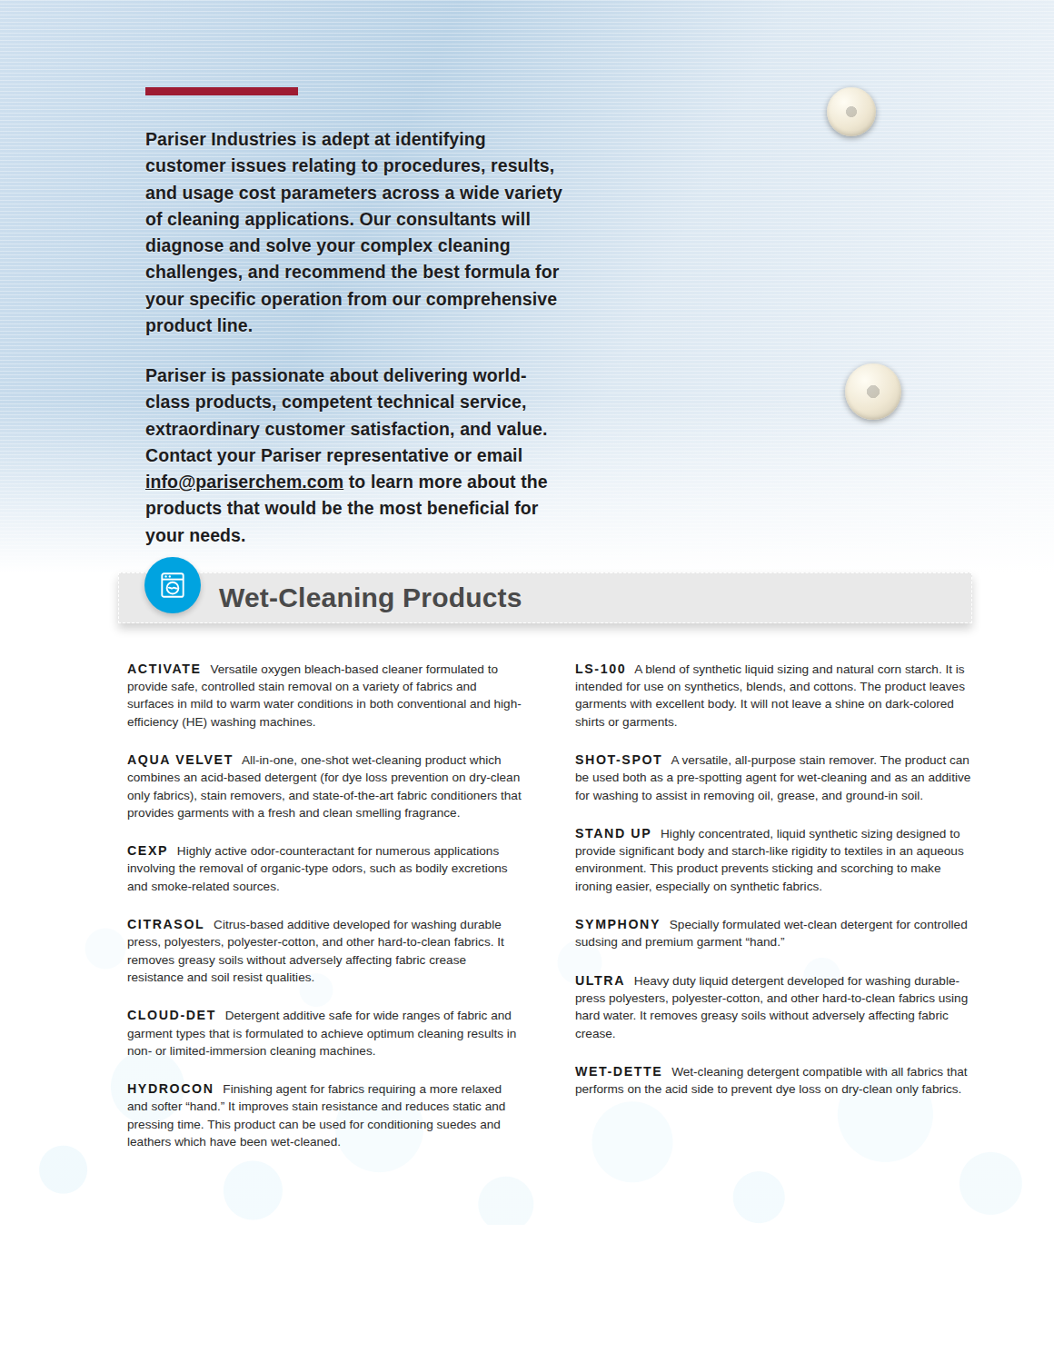Pariser Industries is adept at identifying customer issues relating to procedures, results, and usage cost parameters across a wide variety of cleaning applications. Our consultants will diagnose and solve your complex cleaning challenges, and recommend the best formula for your specific operation from our comprehensive product line.
Pariser is passionate about delivering world-class products, competent technical service, extraordinary customer satisfaction, and value. Contact your Pariser representative or email info@pariserchem.com to learn more about the products that would be the most beneficial for your needs.
Wet-Cleaning Products
ACTIVATE Versatile oxygen bleach-based cleaner formulated to provide safe, controlled stain removal on a variety of fabrics and surfaces in mild to warm water conditions in both conventional and high-efficiency (HE) washing machines.
AQUA VELVET All-in-one, one-shot wet-cleaning product which combines an acid-based detergent (for dye loss prevention on dry-clean only fabrics), stain removers, and state-of-the-art fabric conditioners that provides garments with a fresh and clean smelling fragrance.
CEXP Highly active odor-counteractant for numerous applications involving the removal of organic-type odors, such as bodily excretions and smoke-related sources.
CITRASOL Citrus-based additive developed for washing durable press, polyesters, polyester-cotton, and other hard-to-clean fabrics. It removes greasy soils without adversely affecting fabric crease resistance and soil resist qualities.
CLOUD-DET Detergent additive safe for wide ranges of fabric and garment types that is formulated to achieve optimum cleaning results in non- or limited-immersion cleaning machines.
HYDROCON Finishing agent for fabrics requiring a more relaxed and softer “hand.” It improves stain resistance and reduces static and pressing time. This product can be used for conditioning suedes and leathers which have been wet-cleaned.
LS-100 A blend of synthetic liquid sizing and natural corn starch. It is intended for use on synthetics, blends, and cottons. The product leaves garments with excellent body. It will not leave a shine on dark-colored shirts or garments.
SHOT-SPOT A versatile, all-purpose stain remover. The product can be used both as a pre-spotting agent for wet-cleaning and as an additive for washing to assist in removing oil, grease, and ground-in soil.
STAND UP Highly concentrated, liquid synthetic sizing designed to provide significant body and starch-like rigidity to textiles in an aqueous environment. This product prevents sticking and scorching to make ironing easier, especially on synthetic fabrics.
SYMPHONY Specially formulated wet-clean detergent for controlled sudsing and premium garment “hand.”
ULTRA Heavy duty liquid detergent developed for washing durable-press polyesters, polyester-cotton, and other hard-to-clean fabrics using hard water. It removes greasy soils without adversely affecting fabric crease.
WET-DETTE Wet-cleaning detergent compatible with all fabrics that performs on the acid side to prevent dye loss on dry-clean only fabrics.